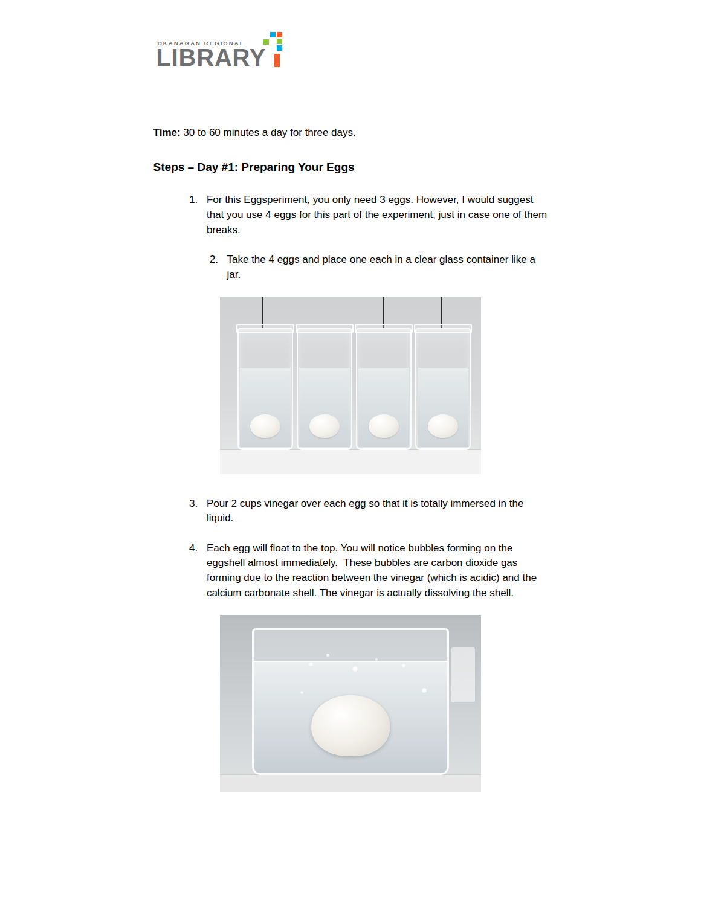OKANAGAN REGIONAL
LIBRARY
Time: 30 to 60 minutes a day for three days.
Steps – Day #1: Preparing Your Eggs
For this Eggsperiment, you only need 3 eggs. However, I would suggest that you use 4 eggs for this part of the experiment, just in case one of them breaks.
Take the 4 eggs and place one each in a clear glass container like a jar.
Pour 2 cups vinegar over each egg so that it is totally immersed in the liquid.
Each egg will float to the top. You will notice bubbles forming on the eggshell almost immediately. These bubbles are carbon dioxide gas forming due to the reaction between the vinegar (which is acidic) and the calcium carbonate shell. The vinegar is actually dissolving the shell.